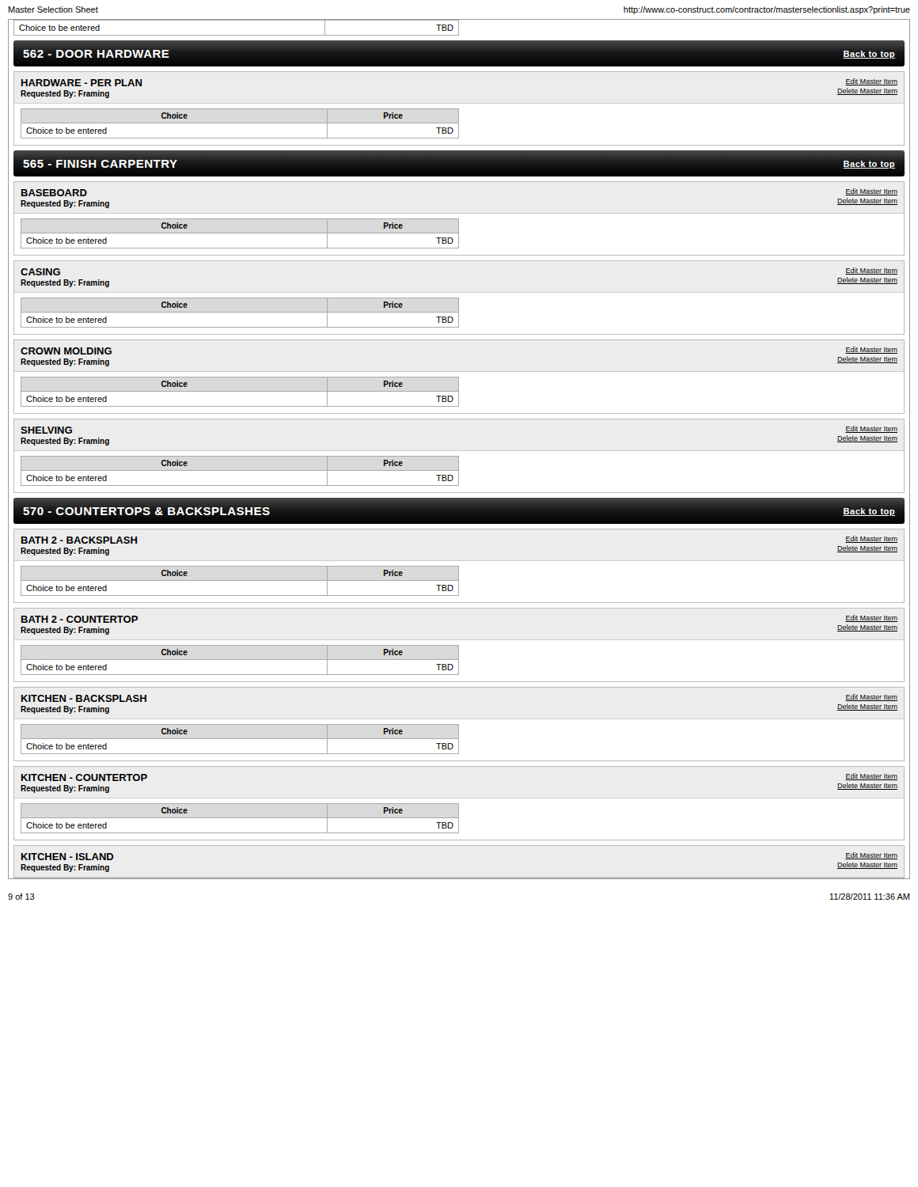Master Selection Sheet
http://www.co-construct.com/contractor/masterselectionlist.aspx?print=true
| Choice to be entered | TBD |
562 - DOOR HARDWARE Back to top
Hardware - Per Plan
Requested By: Framing
Edit Master Item Delete Master Item
| Choice | Price |
| --- | --- |
| Choice to be entered | TBD |
565 - FINISH CARPENTRY Back to top
Baseboard
Requested By: Framing
Edit Master Item Delete Master Item
| Choice | Price |
| --- | --- |
| Choice to be entered | TBD |
Casing
Requested By: Framing
Edit Master Item Delete Master Item
| Choice | Price |
| --- | --- |
| Choice to be entered | TBD |
Crown Molding
Requested By: Framing
Edit Master Item Delete Master Item
| Choice | Price |
| --- | --- |
| Choice to be entered | TBD |
Shelving
Requested By: Framing
Edit Master Item Delete Master Item
| Choice | Price |
| --- | --- |
| Choice to be entered | TBD |
570 - COUNTERTOPS & BACKSPLASHES Back to top
Bath 2 - Backsplash
Requested By: Framing
Edit Master Item Delete Master Item
| Choice | Price |
| --- | --- |
| Choice to be entered | TBD |
Bath 2 - Countertop
Requested By: Framing
Edit Master Item Delete Master Item
| Choice | Price |
| --- | --- |
| Choice to be entered | TBD |
Kitchen - Backsplash
Requested By: Framing
Edit Master Item Delete Master Item
| Choice | Price |
| --- | --- |
| Choice to be entered | TBD |
Kitchen - Countertop
Requested By: Framing
Edit Master Item Delete Master Item
| Choice | Price |
| --- | --- |
| Choice to be entered | TBD |
Kitchen - Island
Requested By: Framing
Edit Master Item Delete Master Item
9 of 13
11/28/2011 11:36 AM